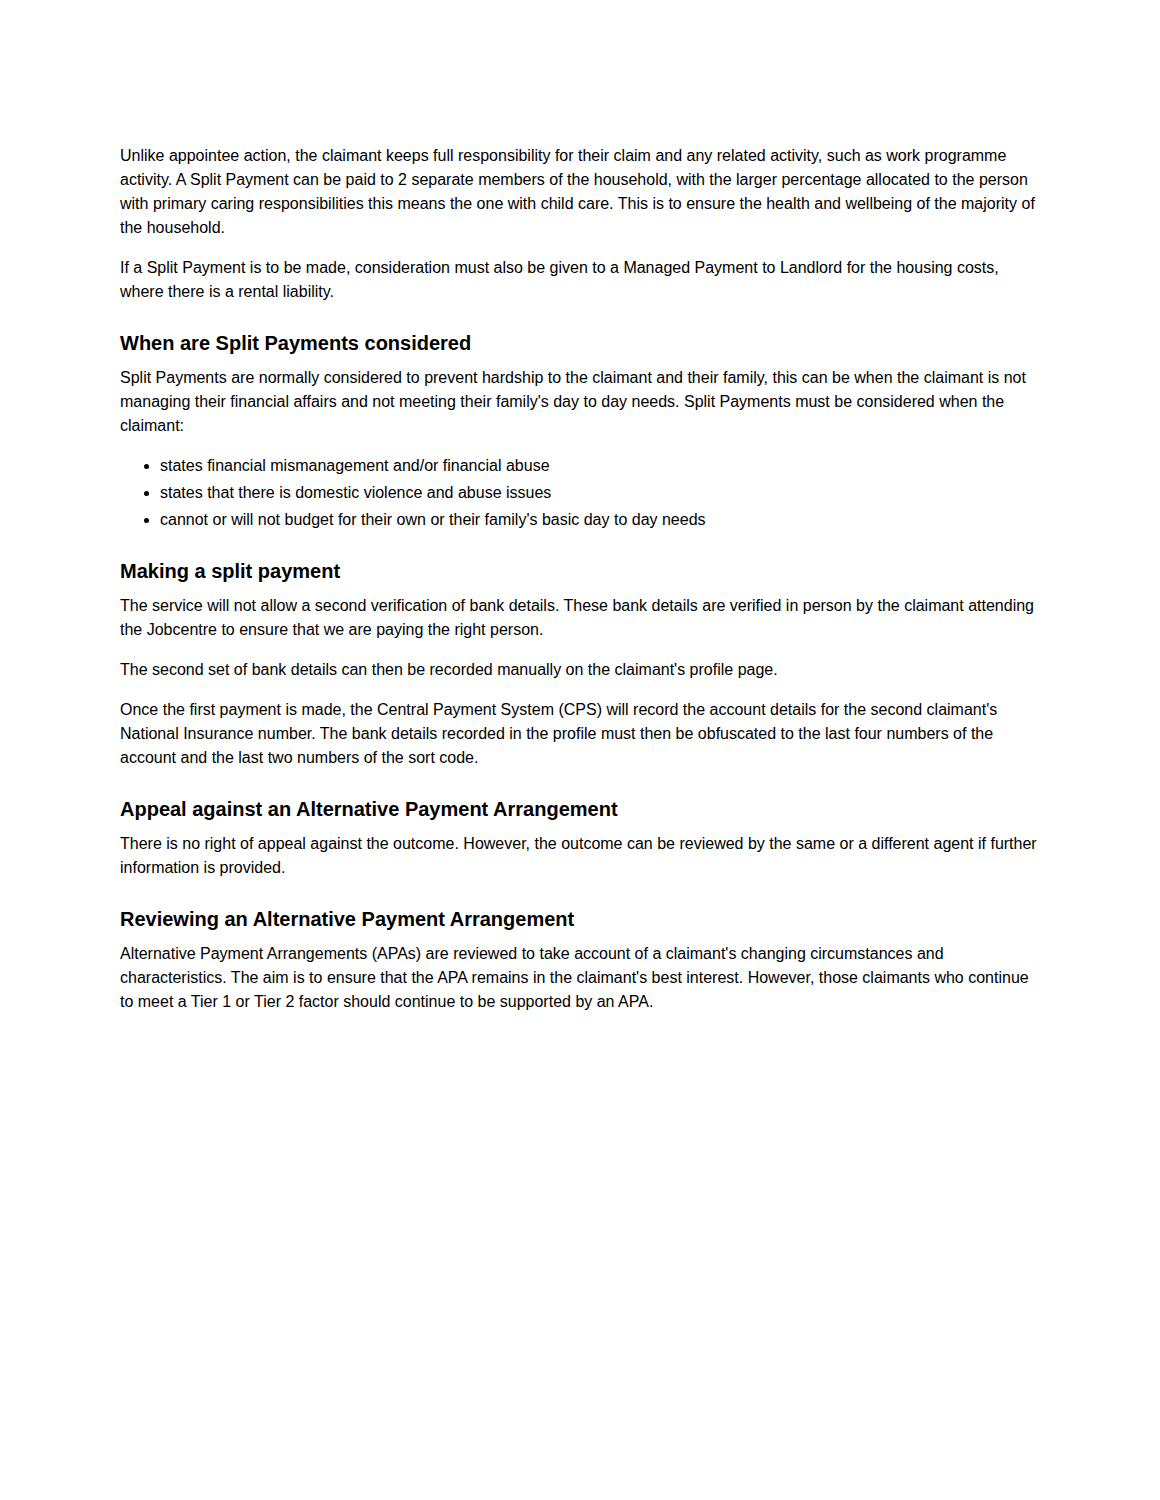Unlike appointee action, the claimant keeps full responsibility for their claim and any related activity, such as work programme activity. A Split Payment can be paid to 2 separate members of the household, with the larger percentage allocated to the person with primary caring responsibilities this means the one with child care. This is to ensure the health and wellbeing of the majority of the household.
If a Split Payment is to be made, consideration must also be given to a Managed Payment to Landlord for the housing costs, where there is a rental liability.
When are Split Payments considered
Split Payments are normally considered to prevent hardship to the claimant and their family, this can be when the claimant is not managing their financial affairs and not meeting their family's day to day needs. Split Payments must be considered when the claimant:
states financial mismanagement and/or financial abuse
states that there is domestic violence and abuse issues
cannot or will not budget for their own or their family's basic day to day needs
Making a split payment
The service will not allow a second verification of bank details. These bank details are verified in person by the claimant attending the Jobcentre to ensure that we are paying the right person.
The second set of bank details can then be recorded manually on the claimant's profile page.
Once the first payment is made, the Central Payment System (CPS) will record the account details for the second claimant's National Insurance number. The bank details recorded in the profile must then be obfuscated to the last four numbers of the account and the last two numbers of the sort code.
Appeal against an Alternative Payment Arrangement
There is no right of appeal against the outcome. However, the outcome can be reviewed by the same or a different agent if further information is provided.
Reviewing an Alternative Payment Arrangement
Alternative Payment Arrangements (APAs) are reviewed to take account of a claimant's changing circumstances and characteristics. The aim is to ensure that the APA remains in the claimant's best interest. However, those claimants who continue to meet a Tier 1 or Tier 2 factor should continue to be supported by an APA.